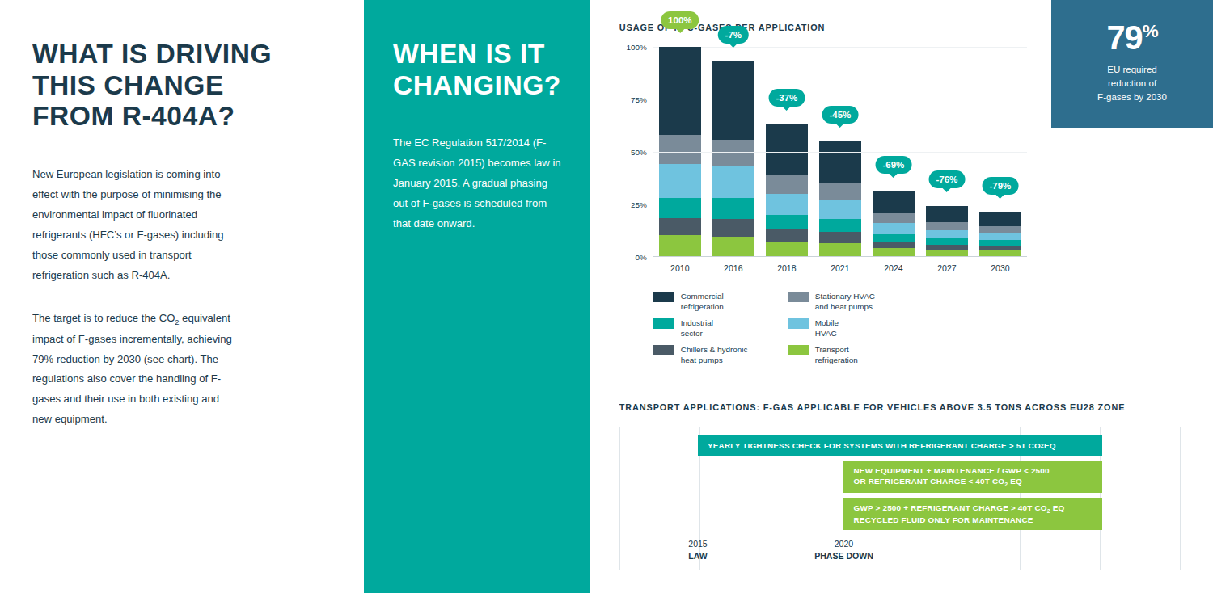What is driving
this change
from R-404A?
New European legislation is coming into effect with the purpose of minimising the environmental impact of fluorinated refrigerants (HFC’s or F-gases) including those commonly used in transport refrigeration such as R-404A.
The target is to reduce the CO2 equivalent impact of F-gases incrementally, achieving 79% reduction by 2030 (see chart). The regulations also cover the handling of F-gases and their use in both existing and new equipment.
When is it
changing?
The EC Regulation 517/2014 (F-GAS revision 2015) becomes law in January 2015. A gradual phasing out of F-gases is scheduled from that date onward.
79%
EU required
reduction of
F-gases by 2030
Usage of HFC-gases per application
100% 75% 50% 25% 0%
100%
-7%
-37%
-45%
-69%
-76%
-79%
2010 2016 2018 2021 2024 2027 2030
Commercial
refrigeration
Stationary HVAC
and heat pumps
Industrial
sector
Mobile
HVAC
Chillers & hydronic
heat pumps
Transport
refrigeration
Transport applications: F-gas applicable for vehicles above 3.5 tons across EU28 zone
YEARLY TIGHTNESS CHECK FOR SYSTEMS WITH REFRIGERANT CHARGE > 5T CO2 EQ
NEW EQUIPMENT + MAINTENANCE / GWP < 2500
OR REFRIGERANT CHARGE < 40T CO2 EQ
GWP > 2500 + REFRIGERANT CHARGE > 40T CO2 EQ
RECYCLED FLUID ONLY FOR MAINTENANCE
2015LAW
2020PHASE DOWN